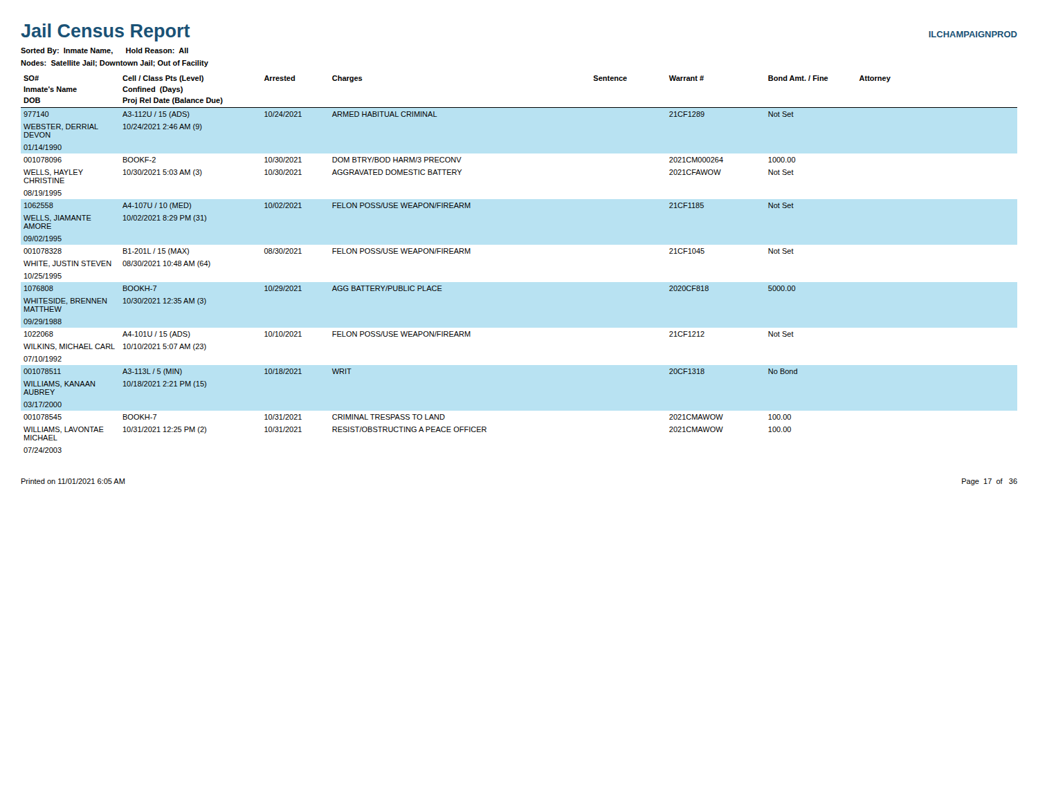ILCHAMPAIGNPROD
Jail Census Report
Sorted By: Inmate Name, Hold Reason: All
Nodes: Satellite Jail; Downtown Jail; Out of Facility
| SO# | Cell / Class Pts (Level) | Arrested | Charges | Sentence | Warrant # | Bond Amt. / Fine | Attorney |
| --- | --- | --- | --- | --- | --- | --- | --- |
| Inmate's Name | Confined (Days) | | | | | | |
| DOB | Proj Rel Date (Balance Due) | | | | | | |
| 977140 | A3-112U / 15 (ADS) | 10/24/2021 | ARMED HABITUAL CRIMINAL | | 21CF1289 | Not Set | |
| WEBSTER, DERRIAL DEVON | 10/24/2021 2:46 AM (9) | | | | | | |
| 01/14/1990 | | | | | | | |
| 001078096 | BOOKF-2 | 10/30/2021 | DOM BTRY/BOD HARM/3 PRECONV | | 2021CM000264 | 1000.00 | |
| WELLS, HAYLEY CHRISTINE | 10/30/2021 5:03 AM (3) | 10/30/2021 | AGGRAVATED DOMESTIC BATTERY | | 2021CFAWOW | Not Set | |
| 08/19/1995 | | | | | | | |
| 1062558 | A4-107U / 10 (MED) | 10/02/2021 | FELON POSS/USE WEAPON/FIREARM | | 21CF1185 | Not Set | |
| WELLS, JIAMANTE AMORE | 10/02/2021 8:29 PM (31) | | | | | | |
| 09/02/1995 | | | | | | | |
| 001078328 | B1-201L / 15 (MAX) | 08/30/2021 | FELON POSS/USE WEAPON/FIREARM | | 21CF1045 | Not Set | |
| WHITE, JUSTIN STEVEN | 08/30/2021 10:48 AM (64) | | | | | | |
| 10/25/1995 | | | | | | | |
| 1076808 | BOOKH-7 | 10/29/2021 | AGG BATTERY/PUBLIC PLACE | | 2020CF818 | 5000.00 | |
| WHITESIDE, BRENNEN MATTHEW | 10/30/2021 12:35 AM (3) | | | | | | |
| 09/29/1988 | | | | | | | |
| 1022068 | A4-101U / 15 (ADS) | 10/10/2021 | FELON POSS/USE WEAPON/FIREARM | | 21CF1212 | Not Set | |
| WILKINS, MICHAEL CARL | 10/10/2021 5:07 AM (23) | | | | | | |
| 07/10/1992 | | | | | | | |
| 001078511 | A3-113L / 5 (MIN) | 10/18/2021 | WRIT | | 20CF1318 | No Bond | |
| WILLIAMS, KANAAN AUBREY | 10/18/2021 2:21 PM (15) | | | | | | |
| 03/17/2000 | | | | | | | |
| 001078545 | BOOKH-7 | 10/31/2021 | CRIMINAL TRESPASS TO LAND | | 2021CMAWOW | 100.00 | |
| WILLIAMS, LAVONTAE MICHAEL | 10/31/2021 12:25 PM (2) | 10/31/2021 | RESIST/OBSTRUCTING A PEACE OFFICER | | 2021CMAWOW | 100.00 | |
| 07/24/2003 | | | | | | | |
Printed on 11/01/2021 6:05 AM Page 17 of 36